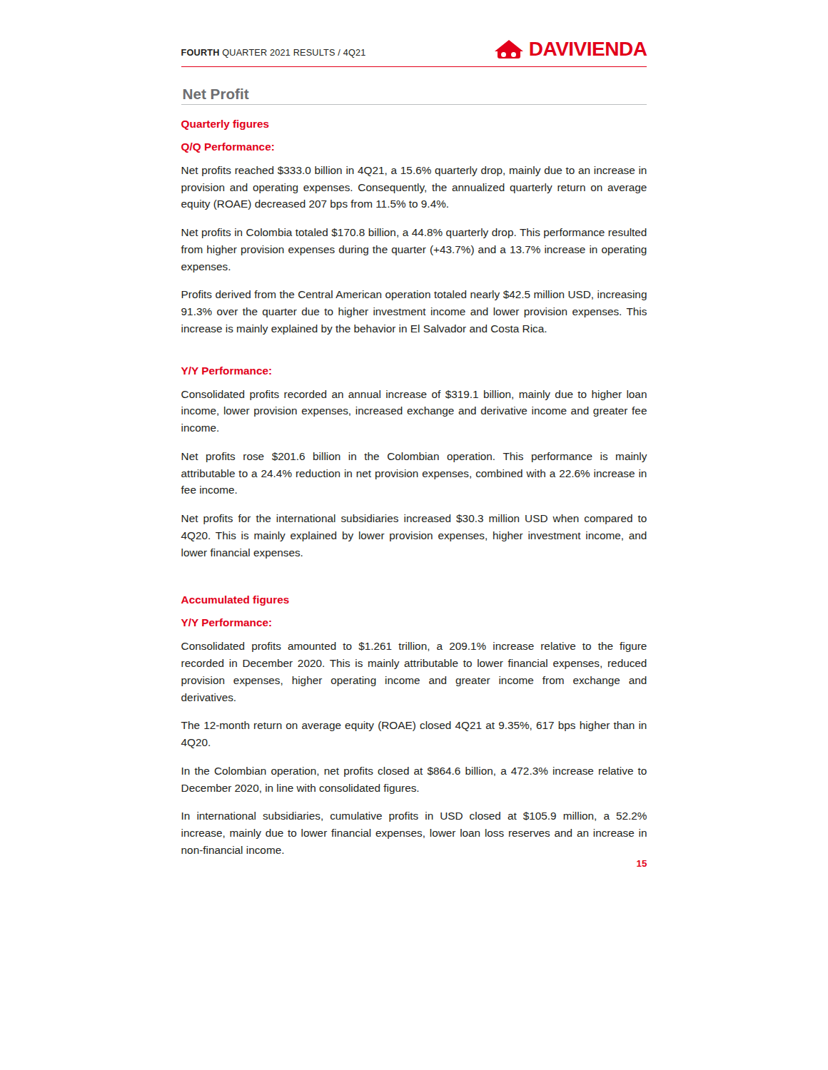FOURTH QUARTER 2021 RESULTS / 4Q21
DAVIVIENDA
Net Profit
Quarterly figures
Q/Q Performance:
Net profits reached $333.0 billion in 4Q21, a 15.6% quarterly drop, mainly due to an increase in provision and operating expenses. Consequently, the annualized quarterly return on average equity (ROAE) decreased 207 bps from 11.5% to 9.4%.
Net profits in Colombia totaled $170.8 billion, a 44.8% quarterly drop. This performance resulted from higher provision expenses during the quarter (+43.7%) and a 13.7% increase in operating expenses.
Profits derived from the Central American operation totaled nearly $42.5 million USD, increasing 91.3% over the quarter due to higher investment income and lower provision expenses. This increase is mainly explained by the behavior in El Salvador and Costa Rica.
Y/Y Performance:
Consolidated profits recorded an annual increase of $319.1 billion, mainly due to higher loan income, lower provision expenses, increased exchange and derivative income and greater fee income.
Net profits rose $201.6 billion in the Colombian operation. This performance is mainly attributable to a 24.4% reduction in net provision expenses, combined with a 22.6% increase in fee income.
Net profits for the international subsidiaries increased $30.3 million USD when compared to 4Q20. This is mainly explained by lower provision expenses, higher investment income, and lower financial expenses.
Accumulated figures
Y/Y Performance:
Consolidated profits amounted to $1.261 trillion, a 209.1% increase relative to the figure recorded in December 2020. This is mainly attributable to lower financial expenses, reduced provision expenses, higher operating income and greater income from exchange and derivatives.
The 12-month return on average equity (ROAE) closed 4Q21 at 9.35%, 617 bps higher than in 4Q20.
In the Colombian operation, net profits closed at $864.6 billion, a 472.3% increase relative to December 2020, in line with consolidated figures.
In international subsidiaries, cumulative profits in USD closed at $105.9 million, a 52.2% increase, mainly due to lower financial expenses, lower loan loss reserves and an increase in non-financial income.
15